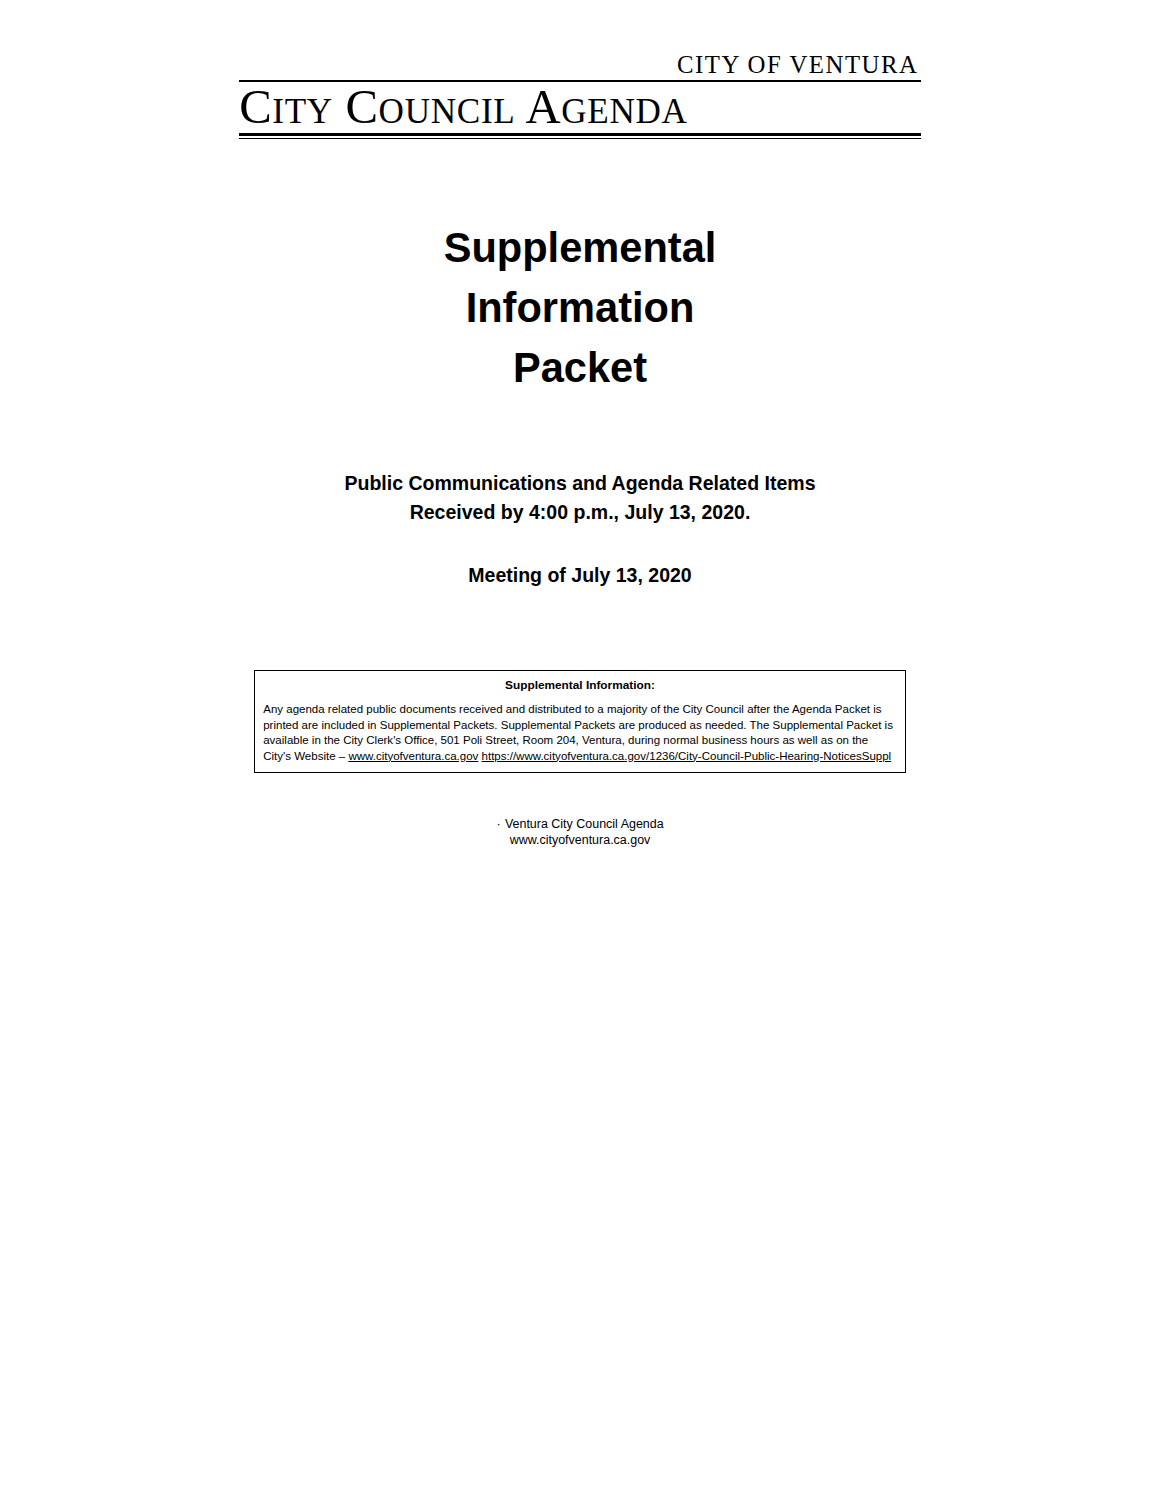CITY OF VENTURA
CITY COUNCIL AGENDA
Supplemental Information Packet
Public Communications and Agenda Related Items
Received by 4:00 p.m., July 13, 2020.
Meeting of July 13, 2020
Supplemental Information:
Any agenda related public documents received and distributed to a majority of the City Council after the Agenda Packet is printed are included in Supplemental Packets. Supplemental Packets are produced as needed. The Supplemental Packet is available in the City Clerk's Office, 501 Poli Street, Room 204, Ventura, during normal business hours as well as on the City's Website – www.cityofventura.ca.gov https://www.cityofventura.ca.gov/1236/City-Council-Public-Hearing-NoticesSuppl
·Ventura City Council Agenda
www.cityofventura.ca.gov